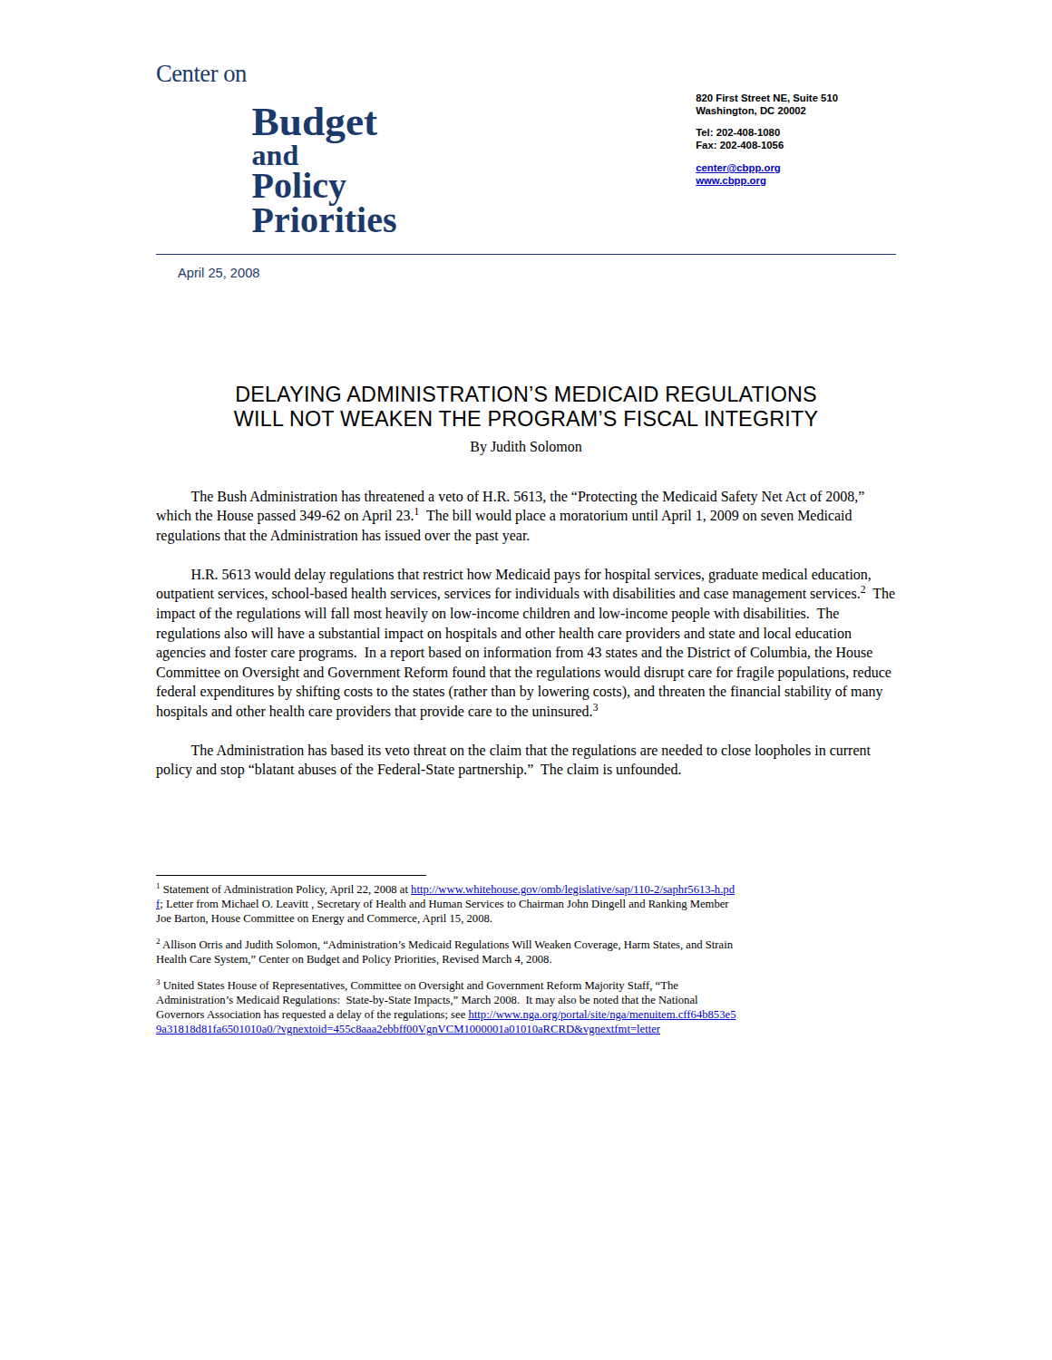Center on Budget and Policy Priorities
820 First Street NE, Suite 510
Washington, DC 20002
Tel: 202-408-1080
Fax: 202-408-1056
center@cbpp.org
www.cbpp.org
April 25, 2008
DELAYING ADMINISTRATION’S MEDICAID REGULATIONS
WILL NOT WEAKEN THE PROGRAM’S FISCAL INTEGRITY
By Judith Solomon
The Bush Administration has threatened a veto of H.R. 5613, the “Protecting the Medicaid Safety Net Act of 2008,” which the House passed 349-62 on April 23.1 The bill would place a moratorium until April 1, 2009 on seven Medicaid regulations that the Administration has issued over the past year.
H.R. 5613 would delay regulations that restrict how Medicaid pays for hospital services, graduate medical education, outpatient services, school-based health services, services for individuals with disabilities and case management services.2 The impact of the regulations will fall most heavily on low-income children and low-income people with disabilities. The regulations also will have a substantial impact on hospitals and other health care providers and state and local education agencies and foster care programs. In a report based on information from 43 states and the District of Columbia, the House Committee on Oversight and Government Reform found that the regulations would disrupt care for fragile populations, reduce federal expenditures by shifting costs to the states (rather than by lowering costs), and threaten the financial stability of many hospitals and other health care providers that provide care to the uninsured.3
The Administration has based its veto threat on the claim that the regulations are needed to close loopholes in current policy and stop “blatant abuses of the Federal-State partnership.” The claim is unfounded.
1 Statement of Administration Policy, April 22, 2008 at http://www.whitehouse.gov/omb/legislative/sap/110-2/saphr5613-h.pdf; Letter from Michael O. Leavitt , Secretary of Health and Human Services to Chairman John Dingell and Ranking Member Joe Barton, House Committee on Energy and Commerce, April 15, 2008.
2 Allison Orris and Judith Solomon, “Administration’s Medicaid Regulations Will Weaken Coverage, Harm States, and Strain Health Care System,” Center on Budget and Policy Priorities, Revised March 4, 2008.
3 United States House of Representatives, Committee on Oversight and Government Reform Majority Staff, “The Administration’s Medicaid Regulations: State-by-State Impacts,” March 2008. It may also be noted that the National Governors Association has requested a delay of the regulations; see http://www.nga.org/portal/site/nga/menuitem.cff64b853e59a31818d81fa6501010a0/?vgnextoid=455c8aaa2ebbff00VgnVCM1000001a01010aRCRD&vgnextfmt=letter